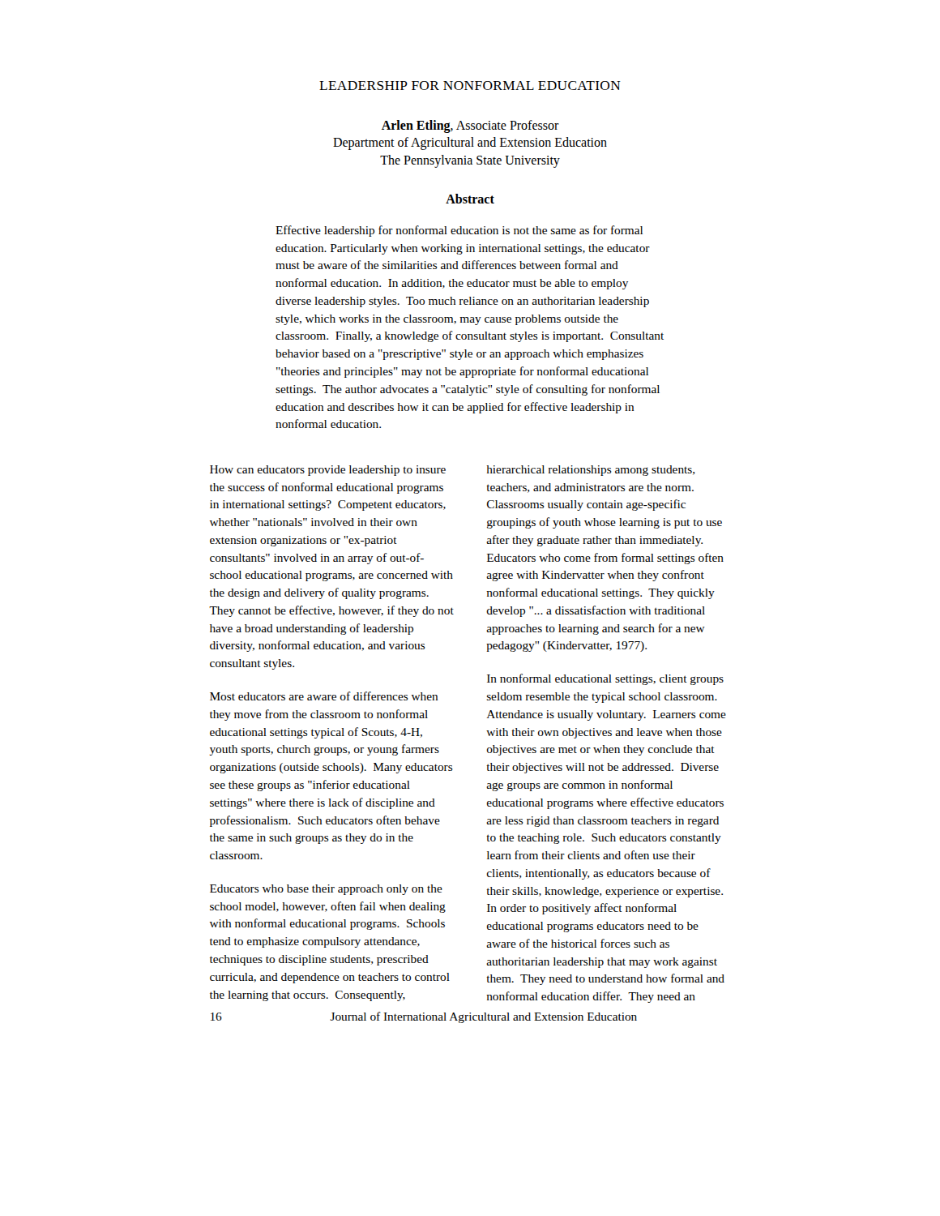LEADERSHIP FOR NONFORMAL EDUCATION
Arlen Etling, Associate Professor
Department of Agricultural and Extension Education
The Pennsylvania State University
Abstract
Effective leadership for nonformal education is not the same as for formal education. Particularly when working in international settings, the educator must be aware of the similarities and differences between formal and nonformal education. In addition, the educator must be able to employ diverse leadership styles. Too much reliance on an authoritarian leadership style, which works in the classroom, may cause problems outside the classroom. Finally, a knowledge of consultant styles is important. Consultant behavior based on a "prescriptive" style or an approach which emphasizes "theories and principles" may not be appropriate for nonformal educational settings. The author advocates a "catalytic" style of consulting for nonformal education and describes how it can be applied for effective leadership in nonformal education.
How can educators provide leadership to insure the success of nonformal educational programs in international settings? Competent educators, whether "nationals" involved in their own extension organizations or "ex-patriot consultants" involved in an array of out-of-school educational programs, are concerned with the design and delivery of quality programs. They cannot be effective, however, if they do not have a broad understanding of leadership diversity, nonformal education, and various consultant styles.
Most educators are aware of differences when they move from the classroom to nonformal educational settings typical of Scouts, 4-H, youth sports, church groups, or young farmers organizations (outside schools). Many educators see these groups as "inferior educational settings" where there is lack of discipline and professionalism. Such educators often behave the same in such groups as they do in the classroom.
Educators who base their approach only on the school model, however, often fail when dealing with nonformal educational programs. Schools tend to emphasize compulsory attendance, techniques to discipline students, prescribed curricula, and dependence on teachers to control the learning that occurs. Consequently, hierarchical relationships among students, teachers, and administrators are the norm. Classrooms usually contain age-specific groupings of youth whose learning is put to use after they graduate rather than immediately. Educators who come from formal settings often agree with Kindervatter when they confront nonformal educational settings. They quickly develop "... a dissatisfaction with traditional approaches to learning and search for a new pedagogy" (Kindervatter, 1977).
In nonformal educational settings, client groups seldom resemble the typical school classroom. Attendance is usually voluntary. Learners come with their own objectives and leave when those objectives are met or when they conclude that their objectives will not be addressed. Diverse age groups are common in nonformal educational programs where effective educators are less rigid than classroom teachers in regard to the teaching role. Such educators constantly learn from their clients and often use their clients, intentionally, as educators because of their skills, knowledge, experience or expertise. In order to positively affect nonformal educational programs educators need to be aware of the historical forces such as authoritarian leadership that may work against them. They need to understand how formal and nonformal education differ. They need an
16 Journal of International Agricultural and Extension Education